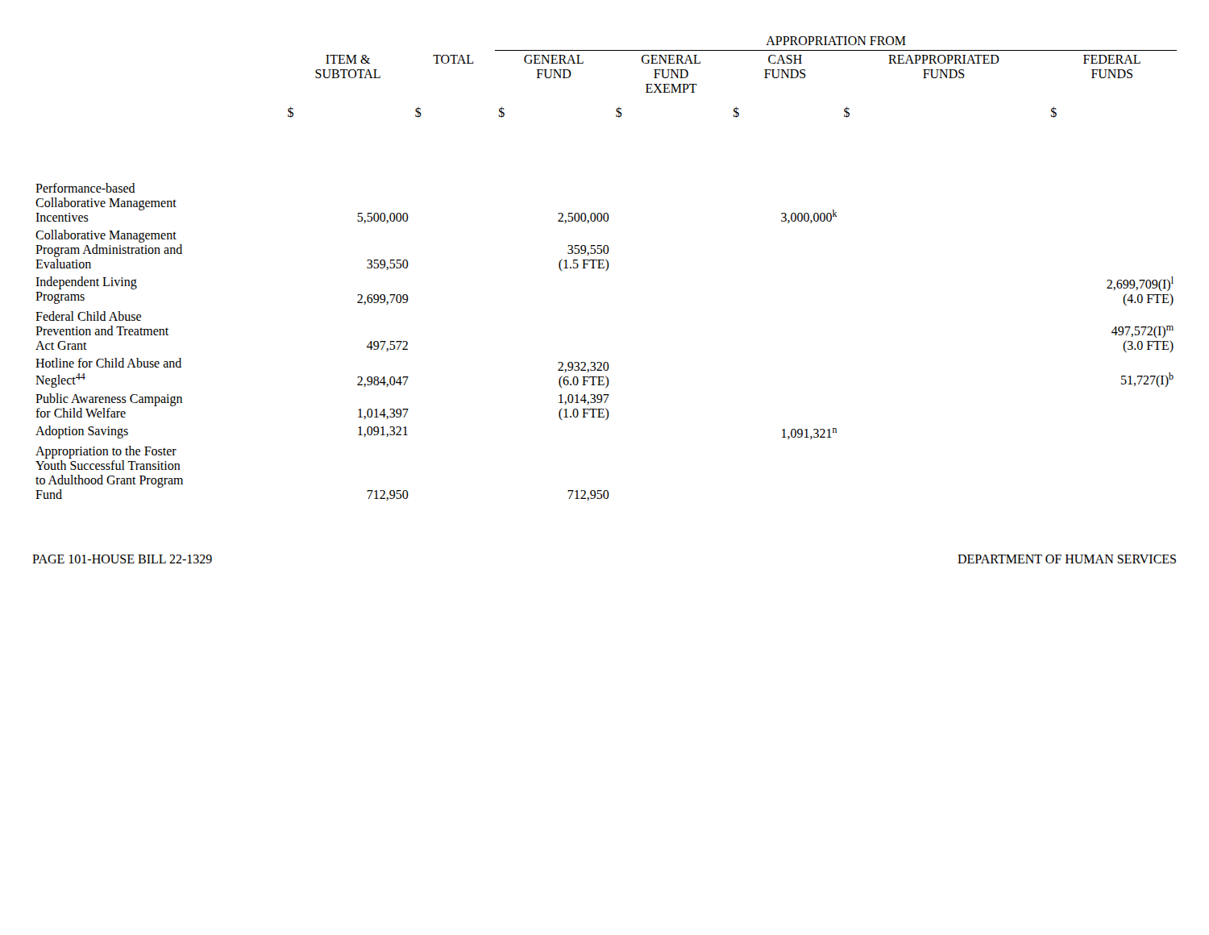| | | APPROPRIATION FROM |
| | ITEM & SUBTOTAL | TOTAL | GENERAL FUND | GENERAL FUND EXEMPT | CASH FUNDS | REAPPROPRIATED FUNDS | FEDERAL FUNDS |
| | $ | $ | $ | $ | $ | $ | $ |
| Performance-based Collaborative Management Incentives | 5,500,000 | | 2,500,000 | | 3,000,000 k | | |
| Collaborative Management Program Administration and Evaluation | 359,550 | | 359,550 (1.5 FTE) | | | | |
| Independent Living Programs | 2,699,709 | | | | | | 2,699,709(I) l (4.0 FTE) |
| Federal Child Abuse Prevention and Treatment Act Grant | 497,572 | | | | | | 497,572(I) m (3.0 FTE) |
| Hotline for Child Abuse and Neglect 44 | 2,984,047 | | 2,932,320 (6.0 FTE) | | | | 51,727(I) b |
| Public Awareness Campaign for Child Welfare | 1,014,397 | | 1,014,397 (1.0 FTE) | | | | |
| Adoption Savings | 1,091,321 | | | | 1,091,321 n | | |
| Appropriation to the Foster Youth Successful Transition to Adulthood Grant Program Fund | 712,950 | | 712,950 | | | | |
PAGE 101-HOUSE BILL 22-1329 DEPARTMENT OF HUMAN SERVICES